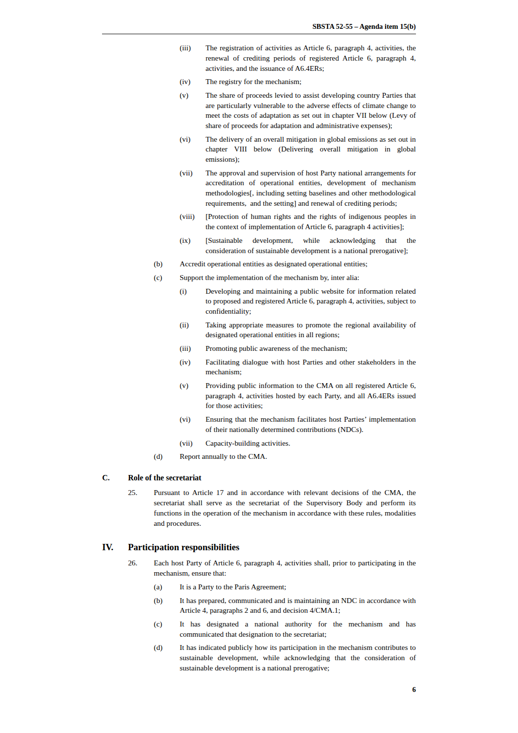SBSTA 52-55 – Agenda item 15(b)
(iii)
The registration of activities as Article 6, paragraph 4, activities, the renewal of crediting periods of registered Article 6, paragraph 4, activities, and the issuance of A6.4ERs;
(iv)
The registry for the mechanism;
(v)
The share of proceeds levied to assist developing country Parties that are particularly vulnerable to the adverse effects of climate change to meet the costs of adaptation as set out in chapter VII below (Levy of share of proceeds for adaptation and administrative expenses);
(vi)
The delivery of an overall mitigation in global emissions as set out in chapter VIII below (Delivering overall mitigation in global emissions);
(vii)
The approval and supervision of host Party national arrangements for accreditation of operational entities, development of mechanism methodologies[, including setting baselines and other methodological requirements, and the setting] and renewal of crediting periods;
(viii)
[Protection of human rights and the rights of indigenous peoples in the context of implementation of Article 6, paragraph 4 activities];
(ix)
[Sustainable development, while acknowledging that the consideration of sustainable development is a national prerogative];
(b)
Accredit operational entities as designated operational entities;
(c)
Support the implementation of the mechanism by, inter alia:
(i)
Developing and maintaining a public website for information related to proposed and registered Article 6, paragraph 4, activities, subject to confidentiality;
(ii)
Taking appropriate measures to promote the regional availability of designated operational entities in all regions;
(iii)
Promoting public awareness of the mechanism;
(iv)
Facilitating dialogue with host Parties and other stakeholders in the mechanism;
(v)
Providing public information to the CMA on all registered Article 6, paragraph 4, activities hosted by each Party, and all A6.4ERs issued for those activities;
(vi)
Ensuring that the mechanism facilitates host Parties’ implementation of their nationally determined contributions (NDCs).
(vii)
Capacity-building activities.
(d)
Report annually to the CMA.
C. Role of the secretariat
25.
Pursuant to Article 17 and in accordance with relevant decisions of the CMA, the secretariat shall serve as the secretariat of the Supervisory Body and perform its functions in the operation of the mechanism in accordance with these rules, modalities and procedures.
IV. Participation responsibilities
26.
Each host Party of Article 6, paragraph 4, activities shall, prior to participating in the mechanism, ensure that:
(a)
It is a Party to the Paris Agreement;
(b)
It has prepared, communicated and is maintaining an NDC in accordance with Article 4, paragraphs 2 and 6, and decision 4/CMA.1;
(c)
It has designated a national authority for the mechanism and has communicated that designation to the secretariat;
(d)
It has indicated publicly how its participation in the mechanism contributes to sustainable development, while acknowledging that the consideration of sustainable development is a national prerogative;
6